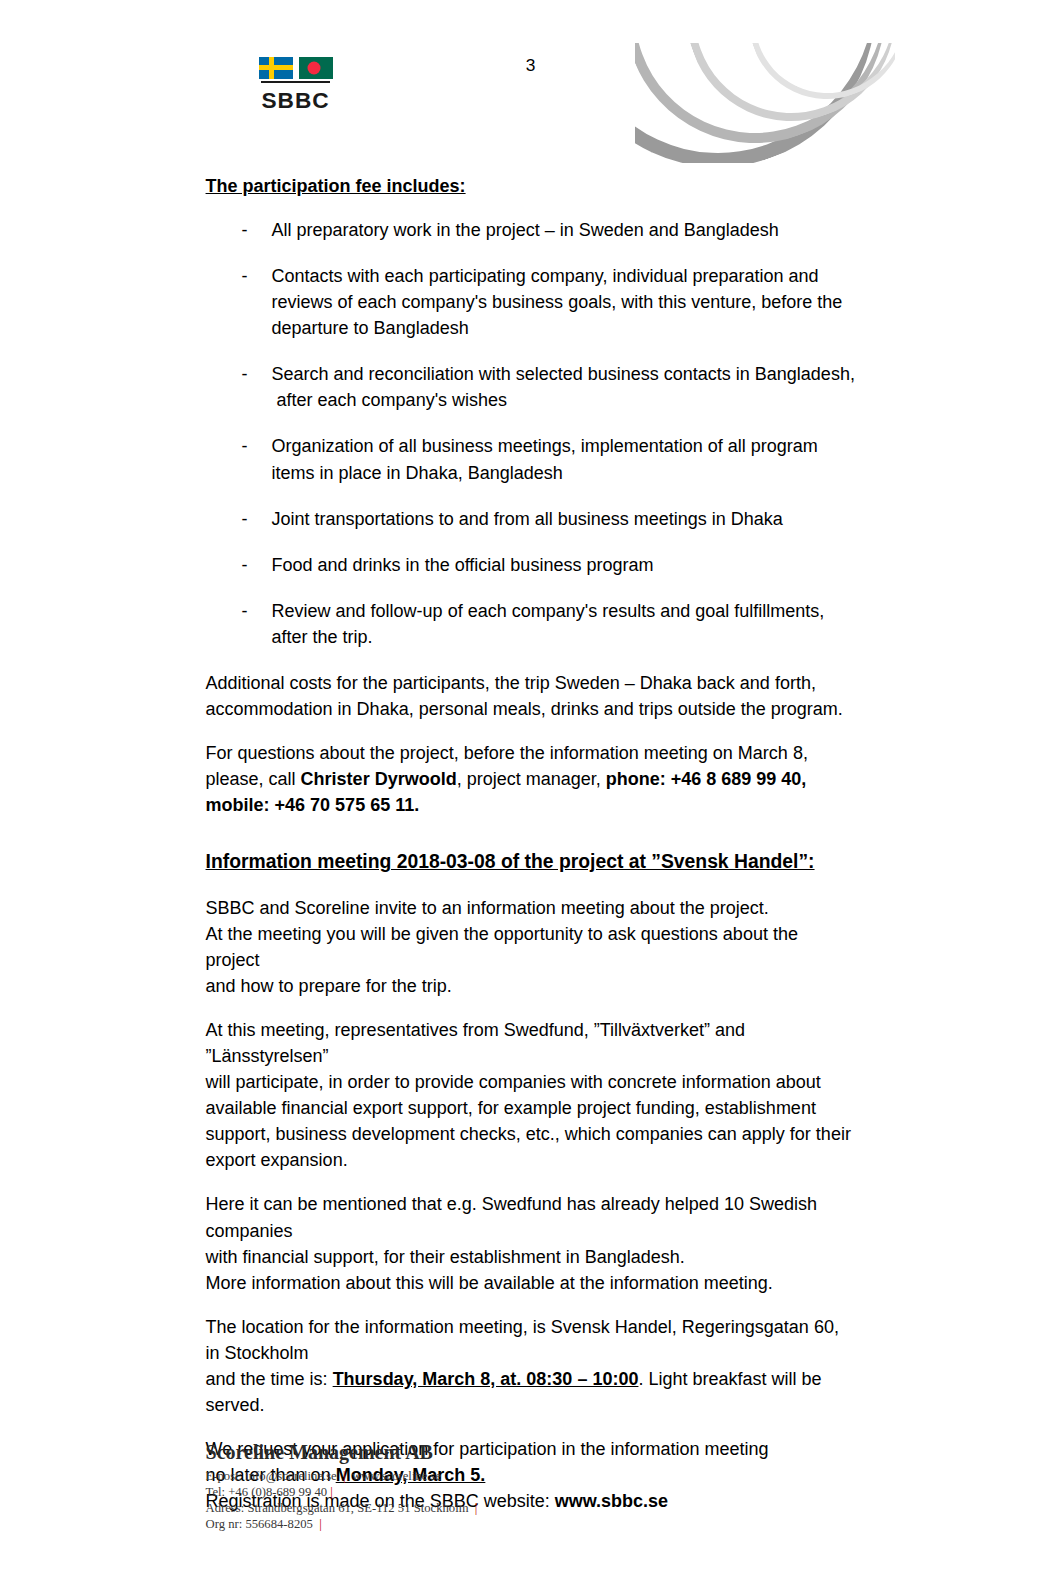3
SBBC
The participation fee includes:
All preparatory work in the project – in Sweden and Bangladesh
Contacts with each participating company, individual preparation and reviews of each company's business goals, with this venture, before the departure to Bangladesh
Search and reconciliation with selected business contacts in Bangladesh,
after each company's wishes
Organization of all business meetings, implementation of all program items in place in Dhaka, Bangladesh
Joint transportations to and from all business meetings in Dhaka
Food and drinks in the official business program
Review and follow-up of each company's results and goal fulfillments, after the trip.
Additional costs for the participants, the trip Sweden – Dhaka back and forth,
accommodation in Dhaka, personal meals, drinks and trips outside the program.
For questions about the project, before the information meeting on March 8,
please, call Christer Dyrwoold, project manager, phone: +46 8 689 99 40,
mobile: +46 70 575 65 11.
Information meeting 2018-03-08 of the project at ”Svensk Handel”:
SBBC and Scoreline invite to an information meeting about the project.
At the meeting you will be given the opportunity to ask questions about the project
and how to prepare for the trip.
At this meeting, representatives from Swedfund, ”Tillväxtverket” and ”Länsstyrelsen”
will participate, in order to provide companies with concrete information about available financial export support, for example project funding, establishment support, business development checks, etc., which companies can apply for their export expansion.
Here it can be mentioned that e.g. Swedfund has already helped 10 Swedish companies
with financial support, for their establishment in Bangladesh.
More information about this will be available at the information meeting.
The location for the information meeting, is Svensk Handel, Regeringsgatan 60, in Stockholm
and the time is: Thursday, March 8, at. 08:30 – 10:00. Light breakfast will be served.
We request your application for participation in the information meeting
no later than on Monday, March 5.
Registration is made on the SBBC website: www.sbbc.se
Scoreline Management AB
E-post: info@scoreline.se | www.scoreline.se
Tel: +46 (0)8-689 99 40 |
Adress: Strandbergsgatan 61, SE-112 51 Stockholm |
Org nr: 556684-8205 |